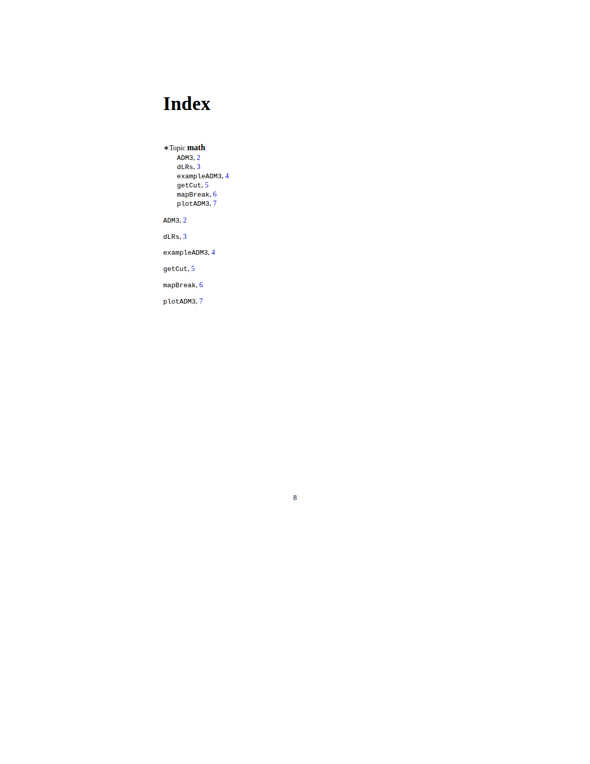Index
∗Topic math
ADM3, 2
dLRs, 3
exampleADM3, 4
getCut, 5
mapBreak, 6
plotADM3, 7
ADM3, 2
dLRs, 3
exampleADM3, 4
getCut, 5
mapBreak, 6
plotADM3, 7
8